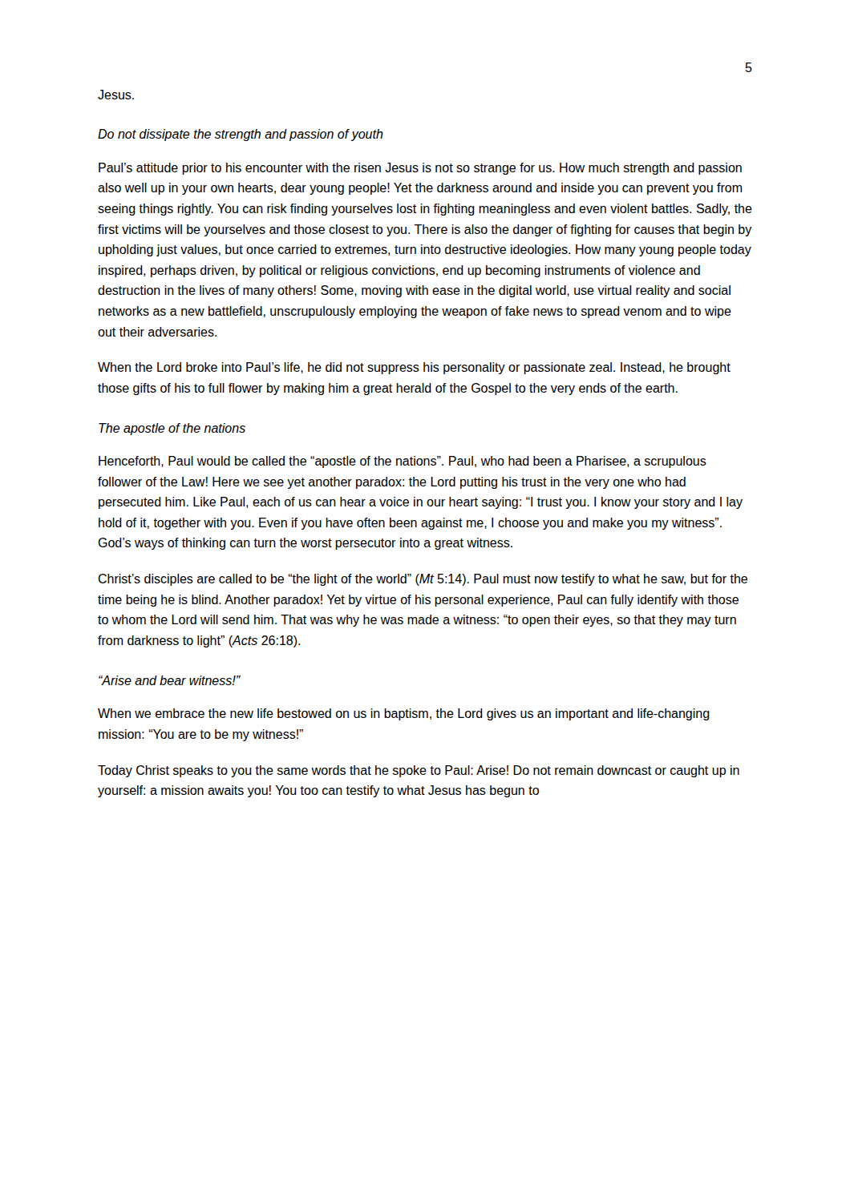5
Jesus.
Do not dissipate the strength and passion of youth
Paul’s attitude prior to his encounter with the risen Jesus is not so strange for us. How much strength and passion also well up in your own hearts, dear young people! Yet the darkness around and inside you can prevent you from seeing things rightly. You can risk finding yourselves lost in fighting meaningless and even violent battles. Sadly, the first victims will be yourselves and those closest to you. There is also the danger of fighting for causes that begin by upholding just values, but once carried to extremes, turn into destructive ideologies. How many young people today inspired, perhaps driven, by political or religious convictions, end up becoming instruments of violence and destruction in the lives of many others! Some, moving with ease in the digital world, use virtual reality and social networks as a new battlefield, unscrupulously employing the weapon of fake news to spread venom and to wipe out their adversaries.
When the Lord broke into Paul’s life, he did not suppress his personality or passionate zeal. Instead, he brought those gifts of his to full flower by making him a great herald of the Gospel to the very ends of the earth.
The apostle of the nations
Henceforth, Paul would be called the “apostle of the nations”. Paul, who had been a Pharisee, a scrupulous follower of the Law! Here we see yet another paradox: the Lord putting his trust in the very one who had persecuted him. Like Paul, each of us can hear a voice in our heart saying: “I trust you. I know your story and I lay hold of it, together with you. Even if you have often been against me, I choose you and make you my witness”. God’s ways of thinking can turn the worst persecutor into a great witness.
Christ’s disciples are called to be “the light of the world” (Mt 5:14). Paul must now testify to what he saw, but for the time being he is blind. Another paradox! Yet by virtue of his personal experience, Paul can fully identify with those to whom the Lord will send him. That was why he was made a witness: “to open their eyes, so that they may turn from darkness to light” (Acts 26:18).
“Arise and bear witness!”
When we embrace the new life bestowed on us in baptism, the Lord gives us an important and life-changing mission: “You are to be my witness!”
Today Christ speaks to you the same words that he spoke to Paul: Arise! Do not remain downcast or caught up in yourself: a mission awaits you! You too can testify to what Jesus has begun to